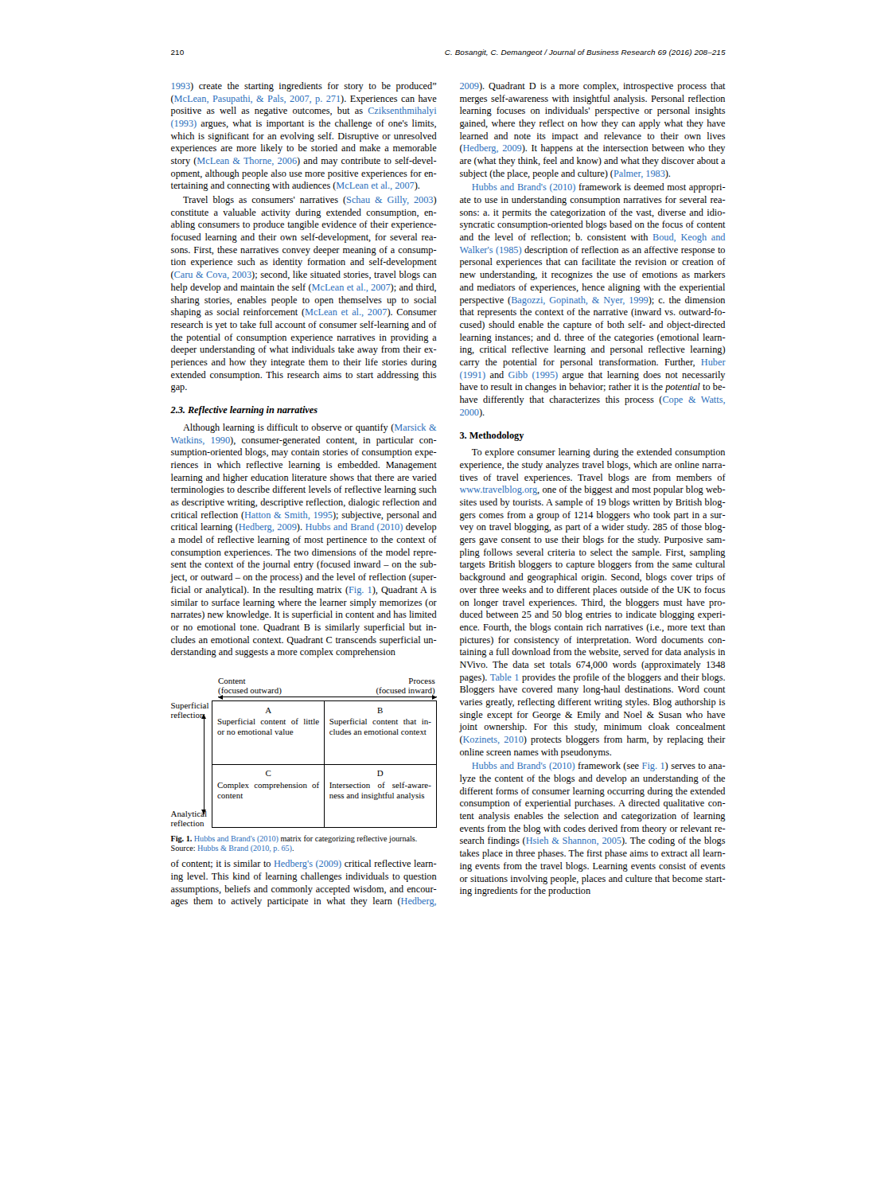210 C. Bosangit, C. Demangeot / Journal of Business Research 69 (2016) 208–215
1993) create the starting ingredients for story to be produced” (McLean, Pasupathi, & Pals, 2007, p. 271). Experiences can have positive as well as negative outcomes, but as Cziksenthmihalyi (1993) argues, what is important is the challenge of one's limits, which is significant for an evolving self. Disruptive or unresolved experiences are more likely to be storied and make a memorable story (McLean & Thorne, 2006) and may contribute to self-development, although people also use more positive experiences for entertaining and connecting with audiences (McLean et al., 2007).
Travel blogs as consumers' narratives (Schau & Gilly, 2003) constitute a valuable activity during extended consumption, enabling consumers to produce tangible evidence of their experience-focused learning and their own self-development, for several reasons. First, these narratives convey deeper meaning of a consumption experience such as identity formation and self-development (Caru & Cova, 2003); second, like situated stories, travel blogs can help develop and maintain the self (McLean et al., 2007); and third, sharing stories, enables people to open themselves up to social shaping as social reinforcement (McLean et al., 2007). Consumer research is yet to take full account of consumer self-learning and of the potential of consumption experience narratives in providing a deeper understanding of what individuals take away from their experiences and how they integrate them to their life stories during extended consumption. This research aims to start addressing this gap.
2.3. Reflective learning in narratives
Although learning is difficult to observe or quantify (Marsick & Watkins, 1990), consumer-generated content, in particular consumption-oriented blogs, may contain stories of consumption experiences in which reflective learning is embedded. Management learning and higher education literature shows that there are varied terminologies to describe different levels of reflective learning such as descriptive writing, descriptive reflection, dialogic reflection and critical reflection (Hatton & Smith, 1995); subjective, personal and critical learning (Hedberg, 2009). Hubbs and Brand (2010) develop a model of reflective learning of most pertinence to the context of consumption experiences. The two dimensions of the model represent the context of the journal entry (focused inward – on the subject, or outward – on the process) and the level of reflection (superficial or analytical). In the resulting matrix (Fig. 1), Quadrant A is similar to surface learning where the learner simply memorizes (or narrates) new knowledge. It is superficial in content and has limited or no emotional tone. Quadrant B is similarly superficial but includes an emotional context. Quadrant C transcends superficial understanding and suggests a more complex comprehension
Content(focused outward) Process(focused inward)
Superficial
reflection Analytical
reflection
| A Superficial content of little or no emotional value | B Superficial content that includes an emotional context |
| C Complex comprehension of content | D Intersection of self-awareness and insightful analysis |
Fig. 1. Hubbs and Brand's (2010) matrix for categorizing reflective journals.Source: Hubbs & Brand (2010, p. 65).
of content; it is similar to Hedberg's (2009) critical reflective learning level. This kind of learning challenges individuals to question assumptions, beliefs and commonly accepted wisdom, and encourages them to actively participate in what they learn (Hedberg, 2009). Quadrant D is a more complex, introspective process that merges self-awareness with insightful analysis. Personal reflection learning focuses on individuals' perspective or personal insights gained, where they reflect on how they can apply what they have learned and note its impact and relevance to their own lives (Hedberg, 2009). It happens at the intersection between who they are (what they think, feel and know) and what they discover about a subject (the place, people and culture) (Palmer, 1983).
Hubbs and Brand's (2010) framework is deemed most appropriate to use in understanding consumption narratives for several reasons: a. it permits the categorization of the vast, diverse and idiosyncratic consumption-oriented blogs based on the focus of content and the level of reflection; b. consistent with Boud, Keogh and Walker's (1985) description of reflection as an affective response to personal experiences that can facilitate the revision or creation of new understanding, it recognizes the use of emotions as markers and mediators of experiences, hence aligning with the experiential perspective (Bagozzi, Gopinath, & Nyer, 1999); c. the dimension that represents the context of the narrative (inward vs. outward-focused) should enable the capture of both self- and object-directed learning instances; and d. three of the categories (emotional learning, critical reflective learning and personal reflective learning) carry the potential for personal transformation. Further, Huber (1991) and Gibb (1995) argue that learning does not necessarily have to result in changes in behavior; rather it is the potential to behave differently that characterizes this process (Cope & Watts, 2000).
3. Methodology
To explore consumer learning during the extended consumption experience, the study analyzes travel blogs, which are online narratives of travel experiences. Travel blogs are from members of www.travelblog.org, one of the biggest and most popular blog websites used by tourists. A sample of 19 blogs written by British bloggers comes from a group of 1214 bloggers who took part in a survey on travel blogging, as part of a wider study. 285 of those bloggers gave consent to use their blogs for the study. Purposive sampling follows several criteria to select the sample. First, sampling targets British bloggers to capture bloggers from the same cultural background and geographical origin. Second, blogs cover trips of over three weeks and to different places outside of the UK to focus on longer travel experiences. Third, the bloggers must have produced between 25 and 50 blog entries to indicate blogging experience. Fourth, the blogs contain rich narratives (i.e., more text than pictures) for consistency of interpretation. Word documents containing a full download from the website, served for data analysis in NVivo. The data set totals 674,000 words (approximately 1348 pages). Table 1 provides the profile of the bloggers and their blogs. Bloggers have covered many long-haul destinations. Word count varies greatly, reflecting different writing styles. Blog authorship is single except for George & Emily and Noel & Susan who have joint ownership. For this study, minimum cloak concealment (Kozinets, 2010) protects bloggers from harm, by replacing their online screen names with pseudonyms.
Hubbs and Brand's (2010) framework (see Fig. 1) serves to analyze the content of the blogs and develop an understanding of the different forms of consumer learning occurring during the extended consumption of experiential purchases. A directed qualitative content analysis enables the selection and categorization of learning events from the blog with codes derived from theory or relevant research findings (Hsieh & Shannon, 2005). The coding of the blogs takes place in three phases. The first phase aims to extract all learning events from the travel blogs. Learning events consist of events or situations involving people, places and culture that become starting ingredients for the production